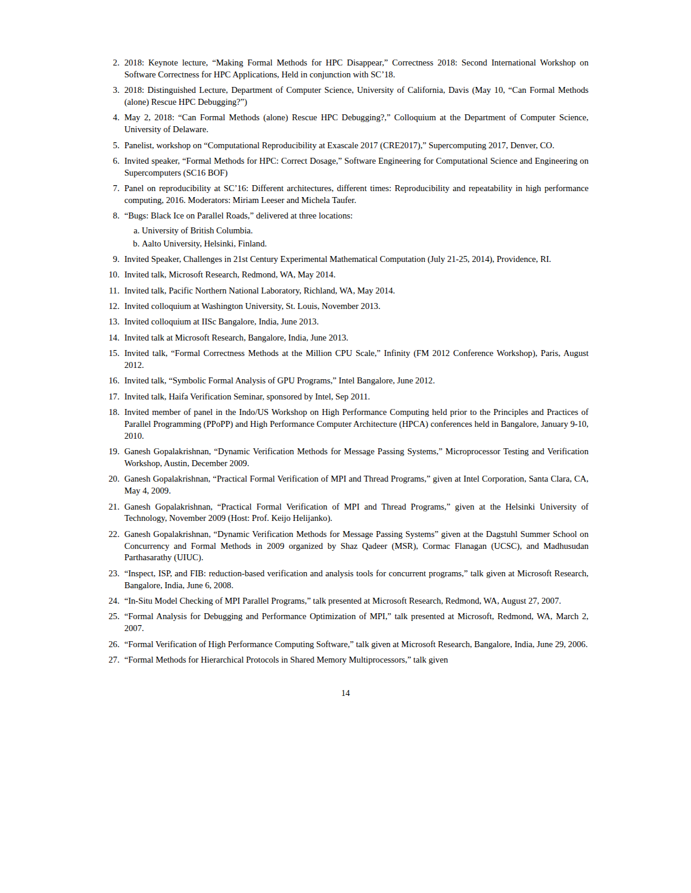2018: Keynote lecture, “Making Formal Methods for HPC Disappear,” Correctness 2018: Second International Workshop on Software Correctness for HPC Applications, Held in conjunction with SC’18.
2018: Distinguished Lecture, Department of Computer Science, University of California, Davis (May 10, “Can Formal Methods (alone) Rescue HPC Debugging?”)
May 2, 2018: “Can Formal Methods (alone) Rescue HPC Debugging?,” Colloquium at the Department of Computer Science, University of Delaware.
Panelist, workshop on “Computational Reproducibility at Exascale 2017 (CRE2017),” Supercomputing 2017, Denver, CO.
Invited speaker, “Formal Methods for HPC: Correct Dosage,” Software Engineering for Computational Science and Engineering on Supercomputers (SC16 BOF)
Panel on reproducibility at SC’16: Different architectures, different times: Reproducibility and repeatability in high performance computing, 2016. Moderators: Miriam Leeser and Michela Taufer.
“Bugs: Black Ice on Parallel Roads,” delivered at three locations:
University of British Columbia.
Aalto University, Helsinki, Finland.
Invited Speaker, Challenges in 21st Century Experimental Mathematical Computation (July 21-25, 2014), Providence, RI.
Invited talk, Microsoft Research, Redmond, WA, May 2014.
Invited talk, Pacific Northern National Laboratory, Richland, WA, May 2014.
Invited colloquium at Washington University, St. Louis, November 2013.
Invited colloquium at IISc Bangalore, India, June 2013.
Invited talk at Microsoft Research, Bangalore, India, June 2013.
Invited talk, “Formal Correctness Methods at the Million CPU Scale,” Infinity (FM 2012 Conference Workshop), Paris, August 2012.
Invited talk, “Symbolic Formal Analysis of GPU Programs,” Intel Bangalore, June 2012.
Invited talk, Haifa Verification Seminar, sponsored by Intel, Sep 2011.
Invited member of panel in the Indo/US Workshop on High Performance Computing held prior to the Principles and Practices of Parallel Programming (PPoPP) and High Performance Computer Architecture (HPCA) conferences held in Bangalore, January 9-10, 2010.
Ganesh Gopalakrishnan, “Dynamic Verification Methods for Message Passing Systems,” Microprocessor Testing and Verification Workshop, Austin, December 2009.
Ganesh Gopalakrishnan, “Practical Formal Verification of MPI and Thread Programs,” given at Intel Corporation, Santa Clara, CA, May 4, 2009.
Ganesh Gopalakrishnan, “Practical Formal Verification of MPI and Thread Programs,” given at the Helsinki University of Technology, November 2009 (Host: Prof. Keijo Helijanko).
Ganesh Gopalakrishnan, “Dynamic Verification Methods for Message Passing Systems” given at the Dagstuhl Summer School on Concurrency and Formal Methods in 2009 organized by Shaz Qadeer (MSR), Cormac Flanagan (UCSC), and Madhusudan Parthasarathy (UIUC).
“Inspect, ISP, and FIB: reduction-based verification and analysis tools for concurrent programs,” talk given at Microsoft Research, Bangalore, India, June 6, 2008.
“In-Situ Model Checking of MPI Parallel Programs,” talk presented at Microsoft Research, Redmond, WA, August 27, 2007.
“Formal Analysis for Debugging and Performance Optimization of MPI,” talk presented at Microsoft, Redmond, WA, March 2, 2007.
“Formal Verification of High Performance Computing Software,” talk given at Microsoft Research, Bangalore, India, June 29, 2006.
“Formal Methods for Hierarchical Protocols in Shared Memory Multiprocessors,” talk given
14